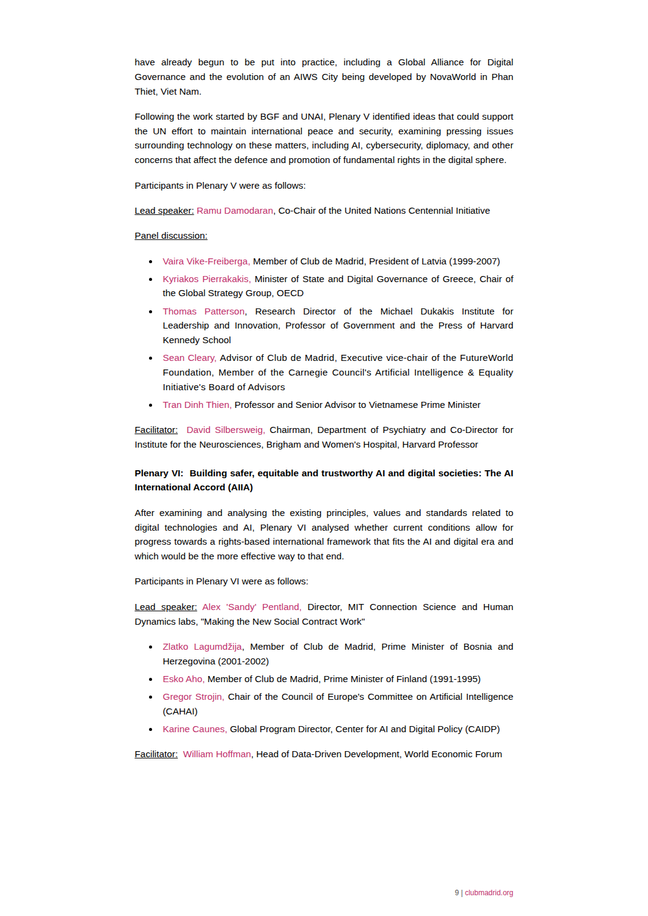have already begun to be put into practice, including a Global Alliance for Digital Governance and the evolution of an AIWS City being developed by NovaWorld in Phan Thiet, Viet Nam.
Following the work started by BGF and UNAI, Plenary V identified ideas that could support the UN effort to maintain international peace and security, examining pressing issues surrounding technology on these matters, including AI, cybersecurity, diplomacy, and other concerns that affect the defence and promotion of fundamental rights in the digital sphere.
Participants in Plenary V were as follows:
Lead speaker: Ramu Damodaran, Co-Chair of the United Nations Centennial Initiative
Panel discussion:
Vaira Vike-Freiberga, Member of Club de Madrid, President of Latvia (1999-2007)
Kyriakos Pierrakakis, Minister of State and Digital Governance of Greece, Chair of the Global Strategy Group, OECD
Thomas Patterson, Research Director of the Michael Dukakis Institute for Leadership and Innovation, Professor of Government and the Press of Harvard Kennedy School
Sean Cleary, Advisor of Club de Madrid, Executive vice-chair of the FutureWorld Foundation, Member of the Carnegie Council's Artificial Intelligence & Equality Initiative's Board of Advisors
Tran Dinh Thien, Professor and Senior Advisor to Vietnamese Prime Minister
Facilitator: David Silbersweig, Chairman, Department of Psychiatry and Co-Director for Institute for the Neurosciences, Brigham and Women's Hospital, Harvard Professor
Plenary VI: Building safer, equitable and trustworthy AI and digital societies: The AI International Accord (AIIA)
After examining and analysing the existing principles, values and standards related to digital technologies and AI, Plenary VI analysed whether current conditions allow for progress towards a rights-based international framework that fits the AI and digital era and which would be the more effective way to that end.
Participants in Plenary VI were as follows:
Lead speaker: Alex 'Sandy' Pentland, Director, MIT Connection Science and Human Dynamics labs, "Making the New Social Contract Work"
Zlatko Lagumdžija, Member of Club de Madrid, Prime Minister of Bosnia and Herzegovina (2001-2002)
Esko Aho, Member of Club de Madrid, Prime Minister of Finland (1991-1995)
Gregor Strojin, Chair of the Council of Europe's Committee on Artificial Intelligence (CAHAI)
Karine Caunes, Global Program Director, Center for AI and Digital Policy (CAIDP)
Facilitator: William Hoffman, Head of Data-Driven Development, World Economic Forum
9 | clubmadrid.org